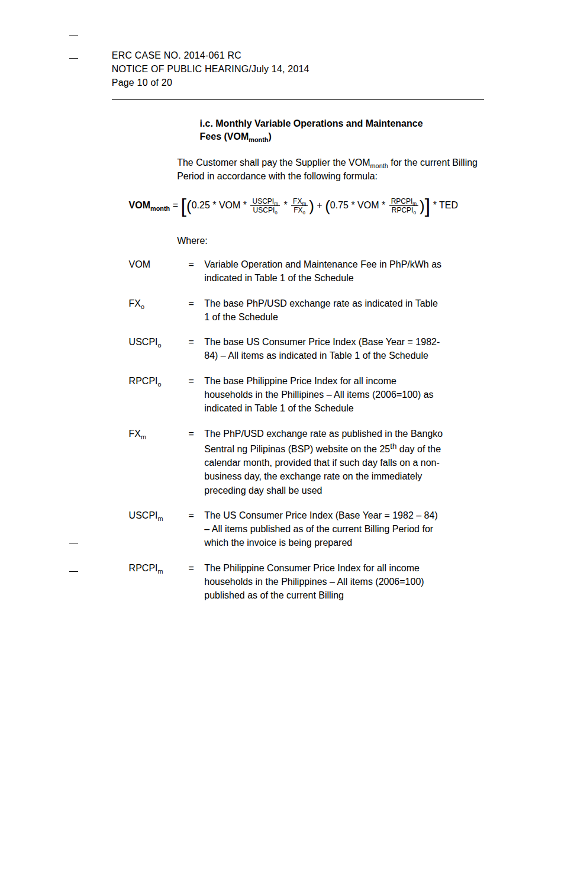ERC CASE NO. 2014-061 RC
NOTICE OF PUBLIC HEARING/July 14, 2014
Page 10 of 20
i.c. Monthly Variable Operations and Maintenance
Fees (VOMmonth)
The Customer shall pay the Supplier the VOMmonth for the current Billing Period in accordance with the following formula:
VOMmonth = [(0.25 * VOM * USCPIm USCPIo * FXm FXo) + (0.75 * VOM * RPCPIm RPCPIo)] * TED
Where:
| VOM | = | Variable Operation and Maintenance Fee in PhP/kWh as indicated in Table 1 of the Schedule |
| FX o | = | The base PhP/USD exchange rate as indicated in Table 1 of the Schedule |
| USCPI o | = | The base US Consumer Price Index (Base Year = 1982-84) – All items as indicated in Table 1 of the Schedule |
| RPCPI o | = | The base Philippine Price Index for all income households in the Phillipines – All items (2006=100) as indicated in Table 1 of the Schedule |
| FX m | = | The PhP/USD exchange rate as published in the Bangko Sentral ng Pilipinas (BSP) website on the 25 th day of the calendar month, provided that if such day falls on a non-business day, the exchange rate on the immediately preceding day shall be used |
| USCPI m | = | The US Consumer Price Index (Base Year = 1982 – 84) – All items published as of the current Billing Period for which the invoice is being prepared |
| RPCPI m | = | The Philippine Consumer Price Index for all income households in the Philippines – All items (2006=100) published as of the current Billing |